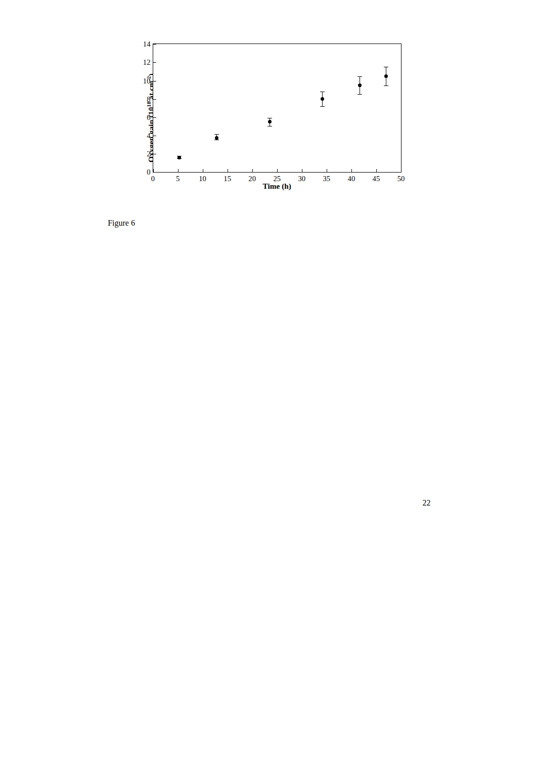Oxygen gain (1018 at.cm-2)
0
2
4
6
8
10
12
14
0
5
10
15
20
25
30
35
40
45
50
Time (h)
Figure 6
22